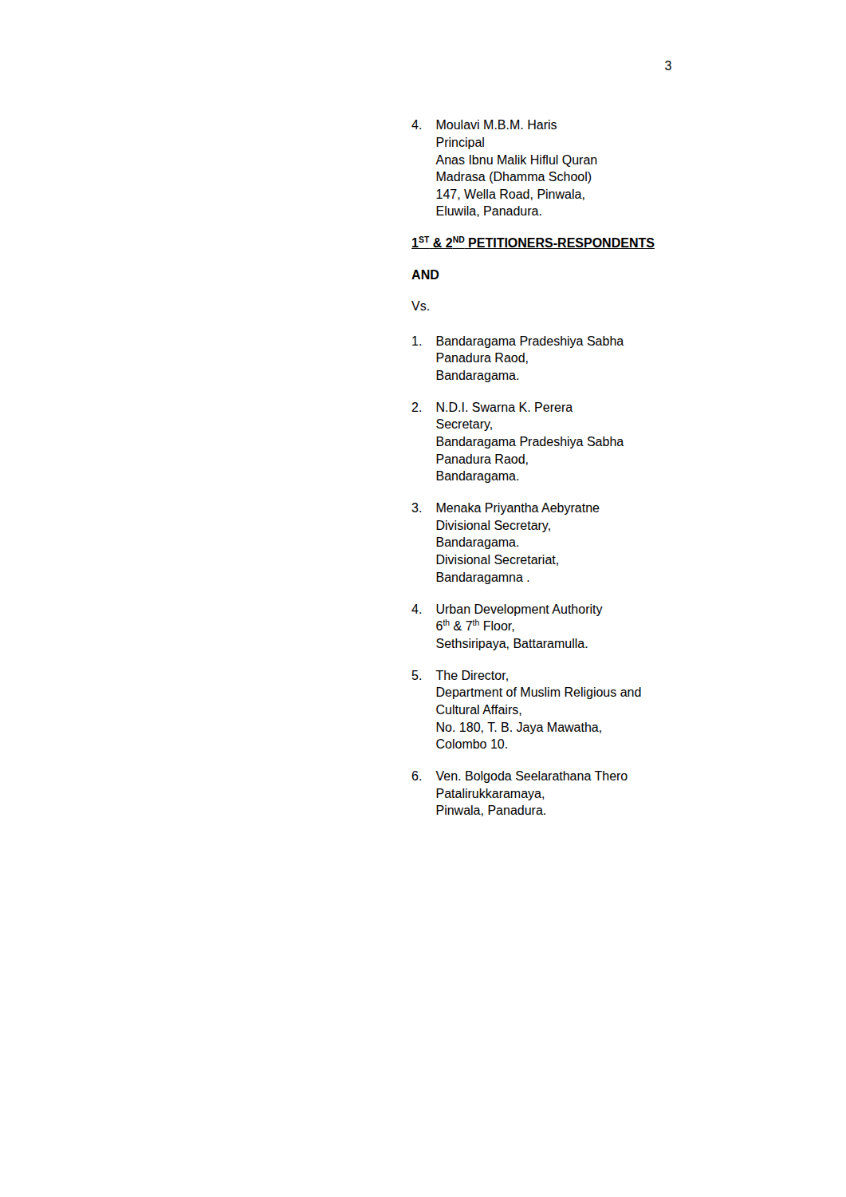3
4. Moulavi M.B.M. Haris Principal Anas Ibnu Malik Hiflul Quran Madrasa (Dhamma School) 147, Wella Road, Pinwala, Eluwila, Panadura.
1ST & 2ND PETITIONERS-RESPONDENTS
AND
Vs.
1. Bandaragama Pradeshiya Sabha Panadura Raod, Bandaragama.
2. N.D.I. Swarna K. Perera Secretary, Bandaragama Pradeshiya Sabha Panadura Raod, Bandaragama.
3. Menaka Priyantha Aebyratne Divisional Secretary, Bandaragama. Divisional Secretariat, Bandaragamna .
4. Urban Development Authority 6th & 7th Floor, Sethsiripaya, Battaramulla.
5. The Director, Department of Muslim Religious and Cultural Affairs, No. 180, T. B. Jaya Mawatha, Colombo 10.
6. Ven. Bolgoda Seelarathana Thero Patalirukkaramaya, Pinwala, Panadura.